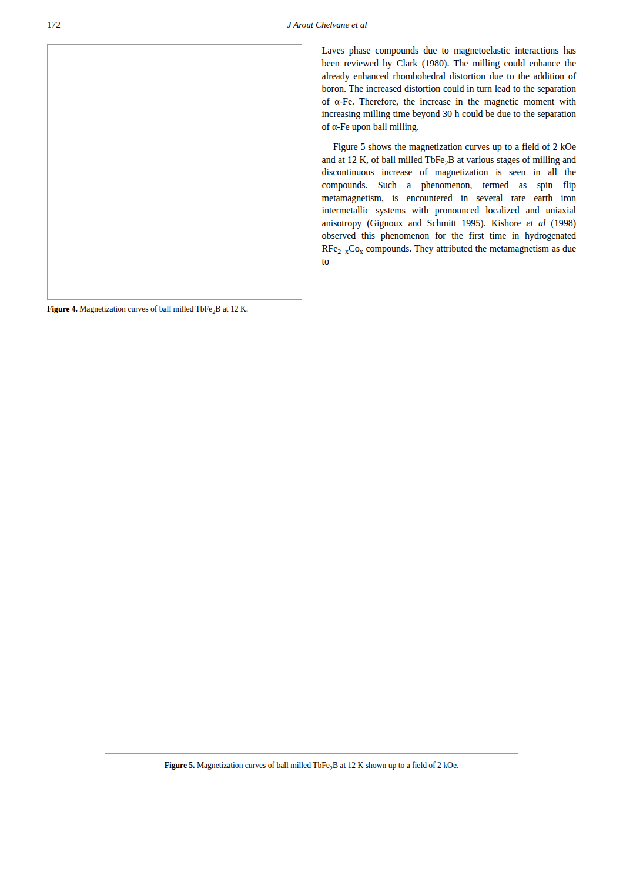172 J Arout Chelvane et al
Figure 4. Magnetization curves of ball milled TbFe2B at 12 K.
Laves phase compounds due to magnetoelastic interactions has been reviewed by Clark (1980). The milling could enhance the already enhanced rhombohedral distortion due to the addition of boron. The increased distortion could in turn lead to the separation of α-Fe. Therefore, the increase in the magnetic moment with increasing milling time beyond 30 h could be due to the separation of α-Fe upon ball milling.
Figure 5 shows the magnetization curves up to a field of 2 kOe and at 12 K, of ball milled TbFe2B at various stages of milling and discontinuous increase of magnetization is seen in all the compounds. Such a phenomenon, termed as spin flip metamagnetism, is encountered in several rare earth iron intermetallic systems with pronounced localized and uniaxial anisotropy (Gignoux and Schmitt 1995). Kishore et al (1998) observed this phenomenon for the first time in hydrogenated RFe2−xCox compounds. They attributed the metamagnetism as due to
Figure 5. Magnetization curves of ball milled TbFe2B at 12 K shown up to a field of 2 kOe.